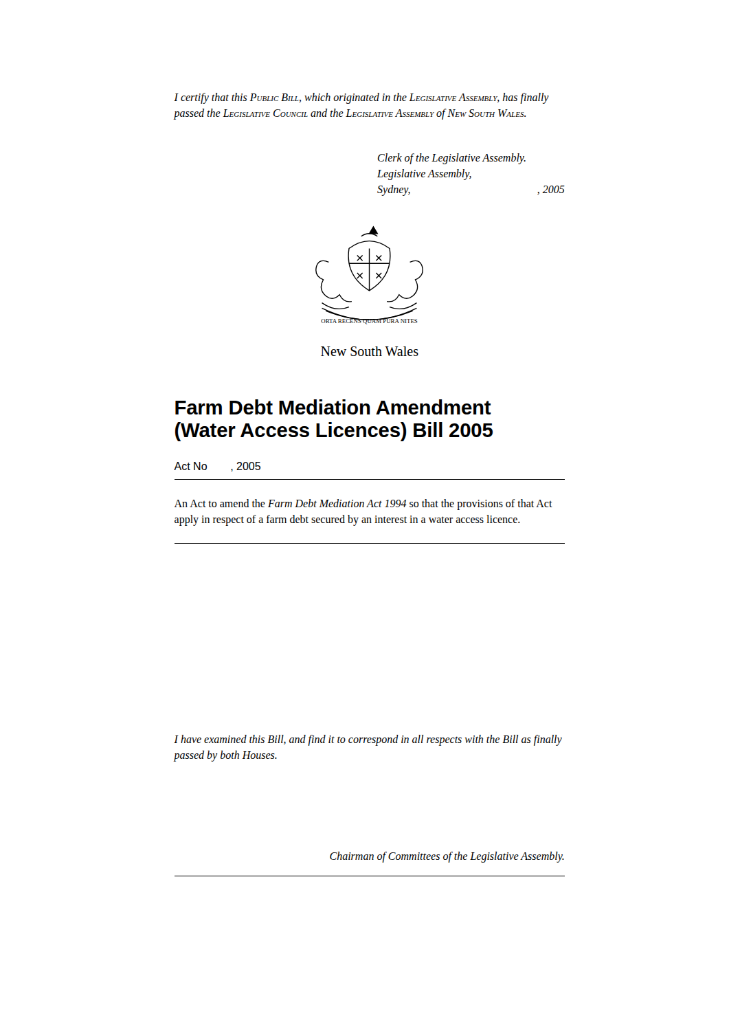I certify that this Public Bill, which originated in the Legislative Assembly, has finally passed the Legislative Council and the Legislative Assembly of New South Wales.
Clerk of the Legislative Assembly.
Legislative Assembly,
Sydney,, 2005
New South Wales
Farm Debt Mediation Amendment
(Water Access Licences) Bill 2005
Act No , 2005
An Act to amend the Farm Debt Mediation Act 1994 so that the provisions of that Act apply in respect of a farm debt secured by an interest in a water access licence.
I have examined this Bill, and find it to correspond in all respects with the Bill as finally passed by both Houses.
Chairman of Committees of the Legislative Assembly.